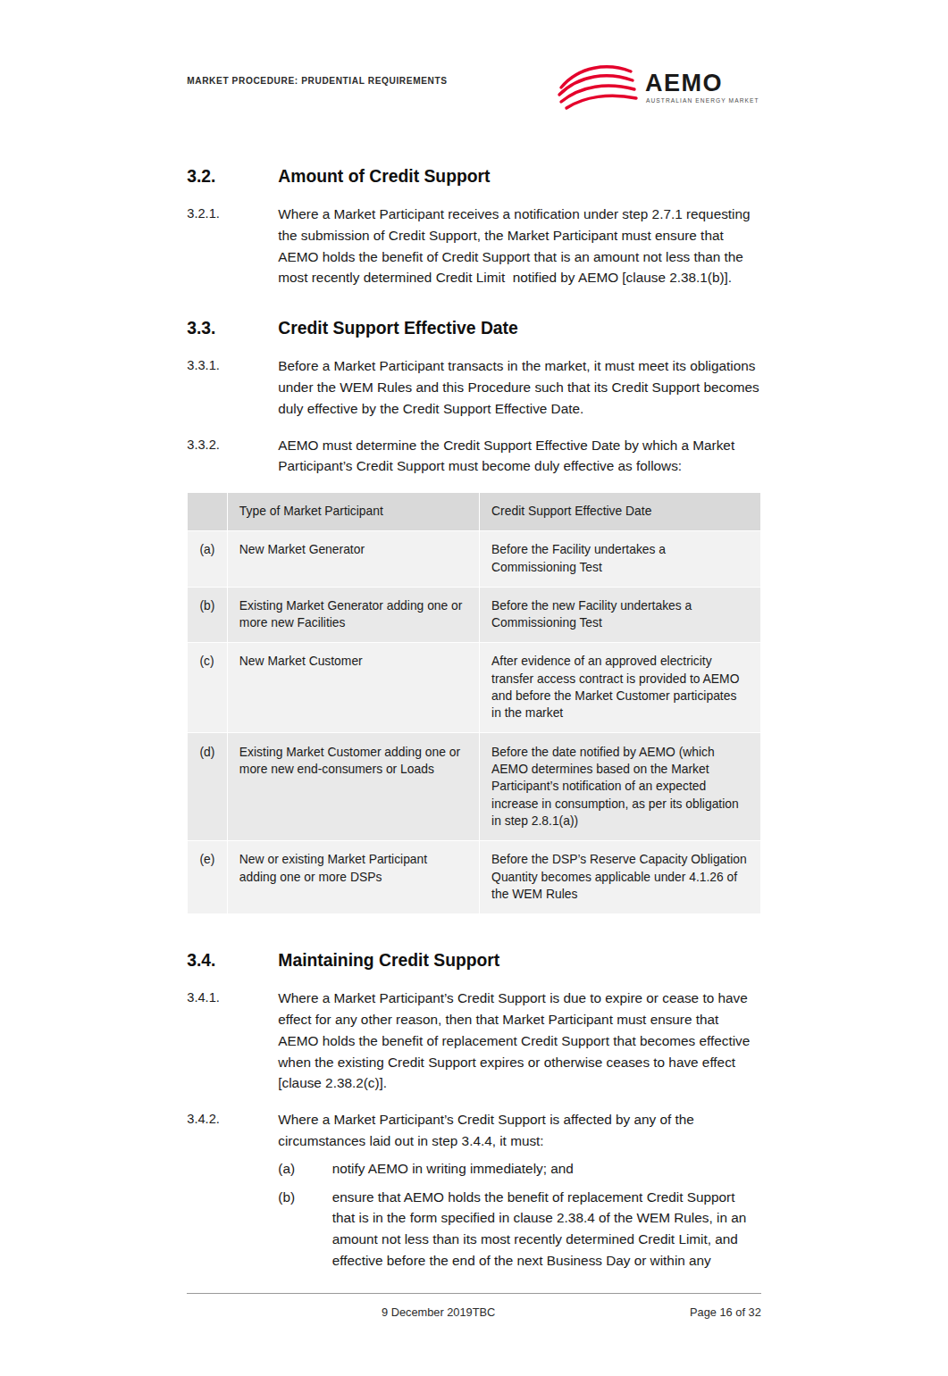Market Procedure: Prudential Requirements
AEMO logo AEMO AUSTRALIAN ENERGY MARKET OPERATOR
3.2. Amount of Credit Support
3.2.1.
Where a Market Participant receives a notification under step 2.7.1 requesting the submission of Credit Support, the Market Participant must ensure that AEMO holds the benefit of Credit Support that is an amount not less than the most recently determined Credit Limit notified by AEMO [clause 2.38.1(b)].
3.3. Credit Support Effective Date
3.3.1.
Before a Market Participant transacts in the market, it must meet its obligations under the WEM Rules and this Procedure such that its Credit Support becomes duly effective by the Credit Support Effective Date.
3.3.2.
AEMO must determine the Credit Support Effective Date by which a Market Participant’s Credit Support must become duly effective as follows:
| | Type of Market Participant | Credit Support Effective Date |
| --- | --- | --- |
| (a) | New Market Generator | Before the Facility undertakes a Commissioning Test |
| (b) | Existing Market Generator adding one or more new Facilities | Before the new Facility undertakes a Commissioning Test |
| (c) | New Market Customer | After evidence of an approved electricity transfer access contract is provided to AEMO and before the Market Customer participates in the market |
| (d) | Existing Market Customer adding one or more new end-consumers or Loads | Before the date notified by AEMO (which AEMO determines based on the Market Participant’s notification of an expected increase in consumption, as per its obligation in step 2.8.1(a)) |
| (e) | New or existing Market Participant adding one or more DSPs | Before the DSP’s Reserve Capacity Obligation Quantity becomes applicable under 4.1.26 of the WEM Rules |
3.4. Maintaining Credit Support
3.4.1.
Where a Market Participant’s Credit Support is due to expire or cease to have effect for any other reason, then that Market Participant must ensure that AEMO holds the benefit of replacement Credit Support that becomes effective when the existing Credit Support expires or otherwise ceases to have effect [clause 2.38.2(c)].
3.4.2.
Where a Market Participant’s Credit Support is affected by any of the circumstances laid out in step 3.4.4, it must:
(a) notify AEMO in writing immediately; and
(b) ensure that AEMO holds the benefit of replacement Credit Support that is in the form specified in clause 2.38.4 of the WEM Rules, in an amount not less than its most recently determined Credit Limit, and effective before the end of the next Business Day or within any
9 December 2019TBC
Page 16 of 32